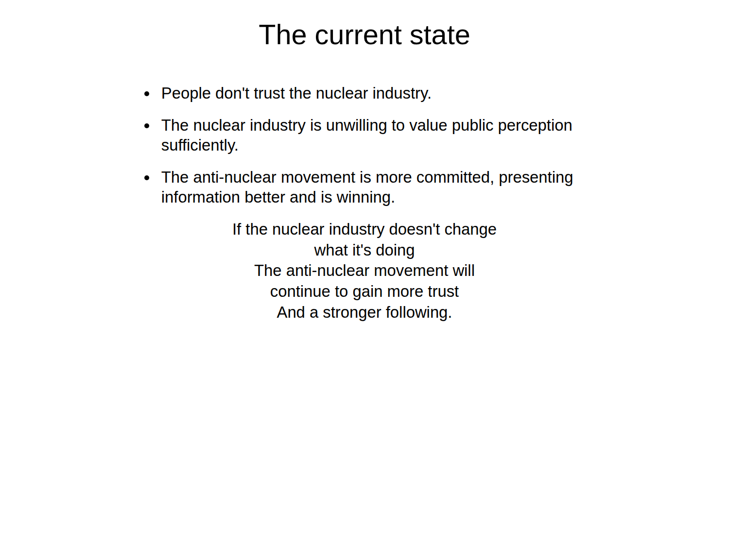The current state
People don't trust the nuclear industry.
The nuclear industry is unwilling to value public perception sufficiently.
The anti-nuclear movement is more committed, presenting information better and is winning.
If the nuclear industry doesn't change
what it's doing
The anti-nuclear movement will
continue to gain more trust
And a stronger following.